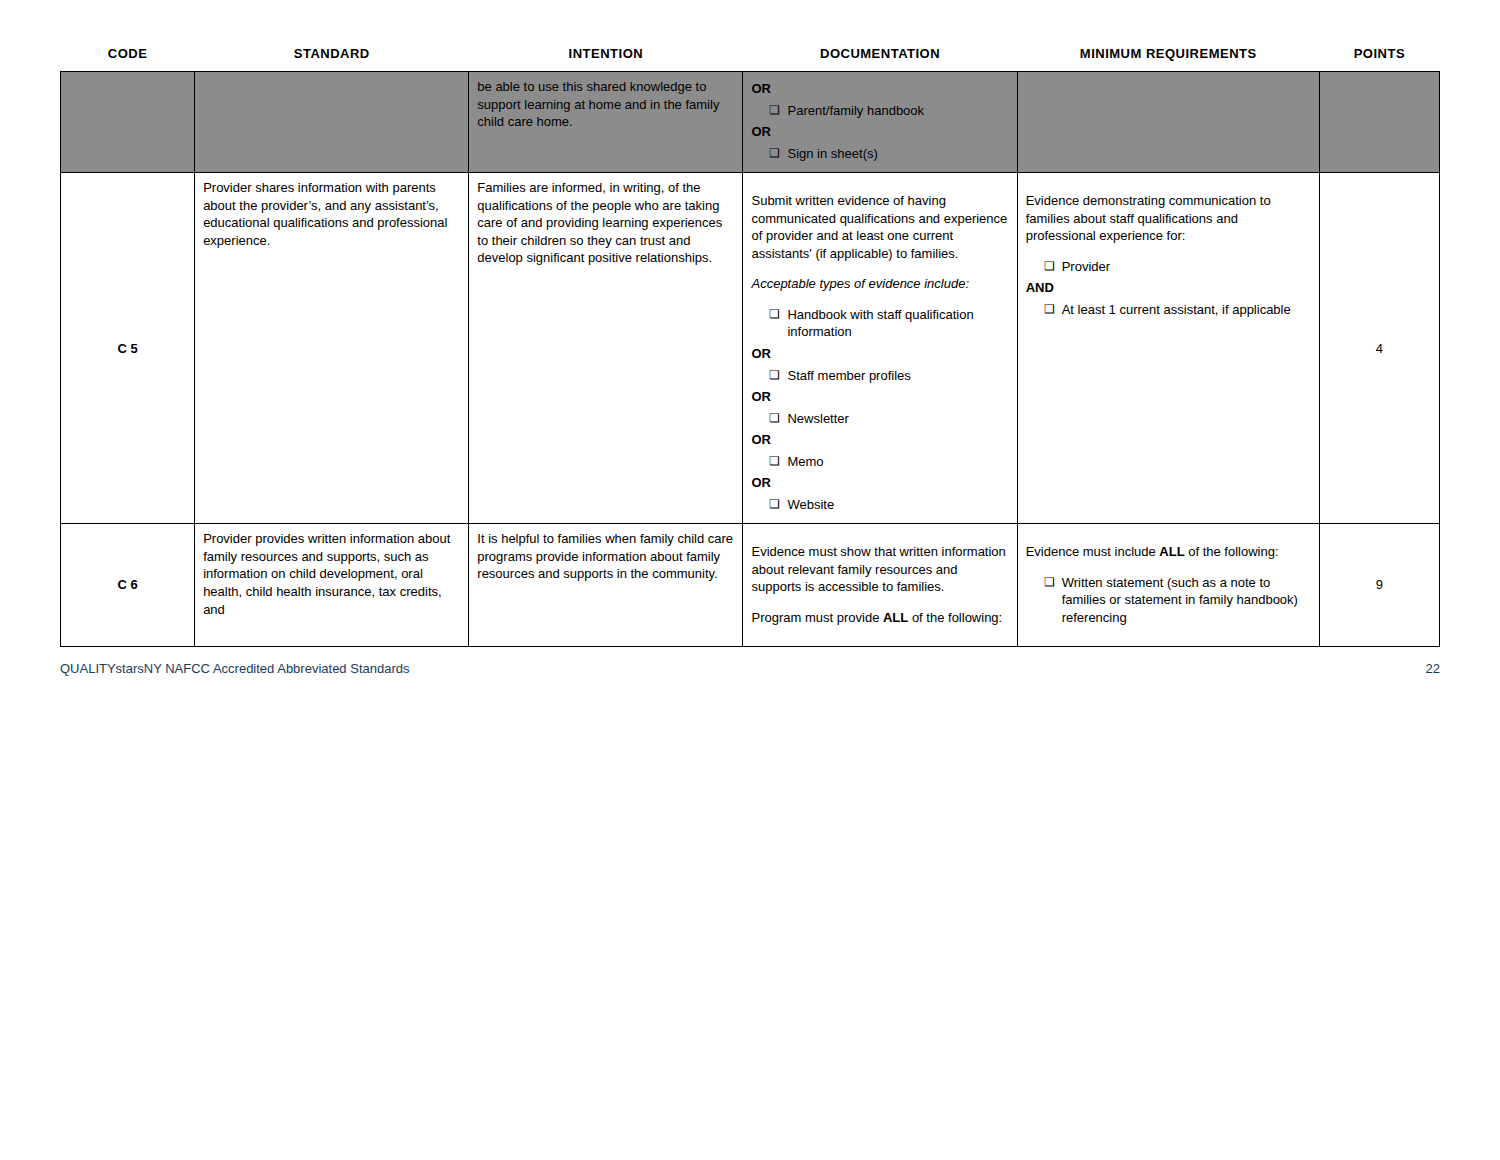| CODE | STANDARD | INTENTION | DOCUMENTATION | MINIMUM REQUIREMENTS | POINTS |
| --- | --- | --- | --- | --- | --- |
| | | be able to use this shared knowledge to support learning at home and in the family child care home. | OR Parent/family handbook OR Sign in sheet(s) | | |
| C 5 | Provider shares information with parents about the provider’s, and any assistant’s, educational qualifications and professional experience. | Families are informed, in writing, of the qualifications of the people who are taking care of and providing learning experiences to their children so they can trust and develop significant positive relationships. | Submit written evidence of having communicated qualifications and experience of provider and at least one current assistants' (if applicable) to families. Acceptable types of evidence include: Handbook with staff qualification information OR Staff member profiles OR Newsletter OR Memo OR Website | Evidence demonstrating communication to families about staff qualifications and professional experience for: Provider AND At least 1 current assistant, if applicable | 4 |
| C 6 | Provider provides written information about family resources and supports, such as information on child development, oral health, child health insurance, tax credits, and | It is helpful to families when family child care programs provide information about family resources and supports in the community. | Evidence must show that written information about relevant family resources and supports is accessible to families. Program must provide ALL of the following: | Evidence must include ALL of the following: Written statement (such as a note to families or statement in family handbook) referencing | 9 |
QUALITYstarsNY NAFCC Accredited Abbreviated Standards
22